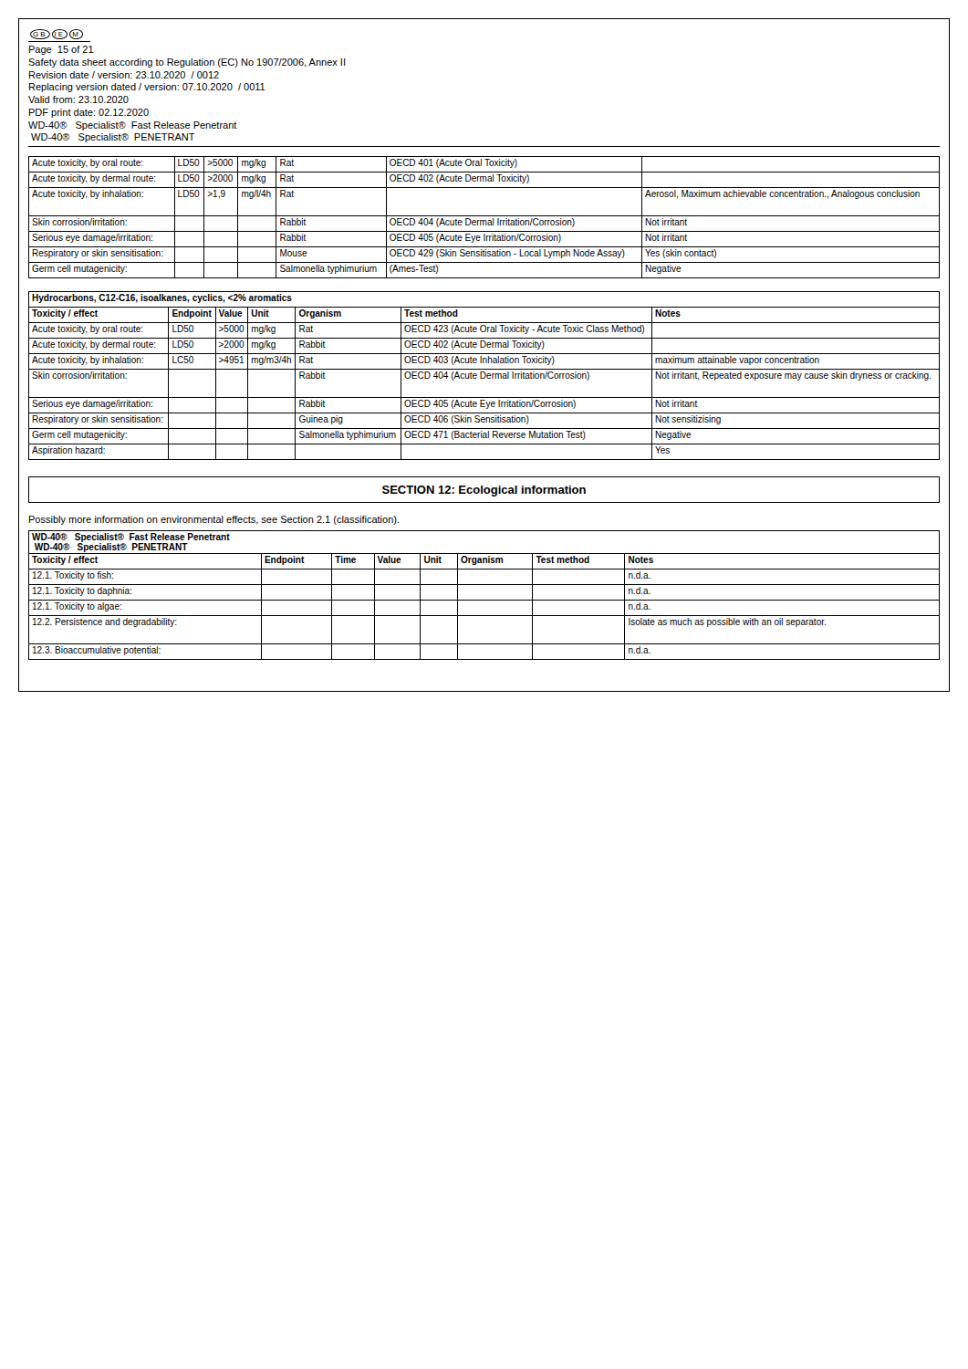GB IE M
Page 15 of 21
Safety data sheet according to Regulation (EC) No 1907/2006, Annex II
Revision date / version: 23.10.2020 / 0012
Replacing version dated / version: 07.10.2020 / 0011
Valid from: 23.10.2020
PDF print date: 02.12.2020
WD-40® Specialist® Fast Release Penetrant
WD-40® Specialist® PENETRANT
| Acute toxicity, by oral route: | LD50 | >5000 | mg/kg | Rat | OECD 401 (Acute Oral Toxicity) | |
| Acute toxicity, by dermal route: | LD50 | >2000 | mg/kg | Rat | OECD 402 (Acute Dermal Toxicity) | |
| Acute toxicity, by inhalation: | LD50 | >1,9 | mg/l/4h | Rat | | Aerosol, Maximum achievable concentration., Analogous conclusion |
| Skin corrosion/irritation: | | | | Rabbit | OECD 404 (Acute Dermal Irritation/Corrosion) | Not irritant |
| Serious eye damage/irritation: | | | | Rabbit | OECD 405 (Acute Eye Irritation/Corrosion) | Not irritant |
| Respiratory or skin sensitisation: | | | | Mouse | OECD 429 (Skin Sensitisation - Local Lymph Node Assay) | Yes (skin contact) |
| Germ cell mutagenicity: | | | | Salmonella typhimurium | (Ames-Test) | Negative |
| Hydrocarbons, C12-C16, isoalkanes, cyclics, <2% aromatics |
| --- |
| Toxicity / effect | Endpoint | Value | Unit | Organism | Test method | Notes |
| Acute toxicity, by oral route: | LD50 | >5000 | mg/kg | Rat | OECD 423 (Acute Oral Toxicity - Acute Toxic Class Method) | |
| Acute toxicity, by dermal route: | LD50 | >2000 | mg/kg | Rabbit | OECD 402 (Acute Dermal Toxicity) | |
| Acute toxicity, by inhalation: | LC50 | >4951 | mg/m3/4h | Rat | OECD 403 (Acute Inhalation Toxicity) | maximum attainable vapor concentration |
| Skin corrosion/irritation: | | | | Rabbit | OECD 404 (Acute Dermal Irritation/Corrosion) | Not irritant, Repeated exposure may cause skin dryness or cracking. |
| Serious eye damage/irritation: | | | | Rabbit | OECD 405 (Acute Eye Irritation/Corrosion) | Not irritant |
| Respiratory or skin sensitisation: | | | | Guinea pig | OECD 406 (Skin Sensitisation) | Not sensitizising |
| Germ cell mutagenicity: | | | | Salmonella typhimurium | OECD 471 (Bacterial Reverse Mutation Test) | Negative |
| Aspiration hazard: | | | | | | Yes |
SECTION 12: Ecological information
Possibly more information on environmental effects, see Section 2.1 (classification).
| WD-40® Specialist® Fast Release Penetrant WD-40® Specialist® PENETRANT |
| --- |
| Toxicity / effect | Endpoint | Time | Value | Unit | Organism | Test method | Notes |
| 12.1. Toxicity to fish: | | | | | | | n.d.a. |
| 12.1. Toxicity to daphnia: | | | | | | | n.d.a. |
| 12.1. Toxicity to algae: | | | | | | | n.d.a. |
| 12.2. Persistence and degradability: | | | | | | | Isolate as much as possible with an oil separator. |
| 12.3. Bioaccumulative potential: | | | | | | | n.d.a. |